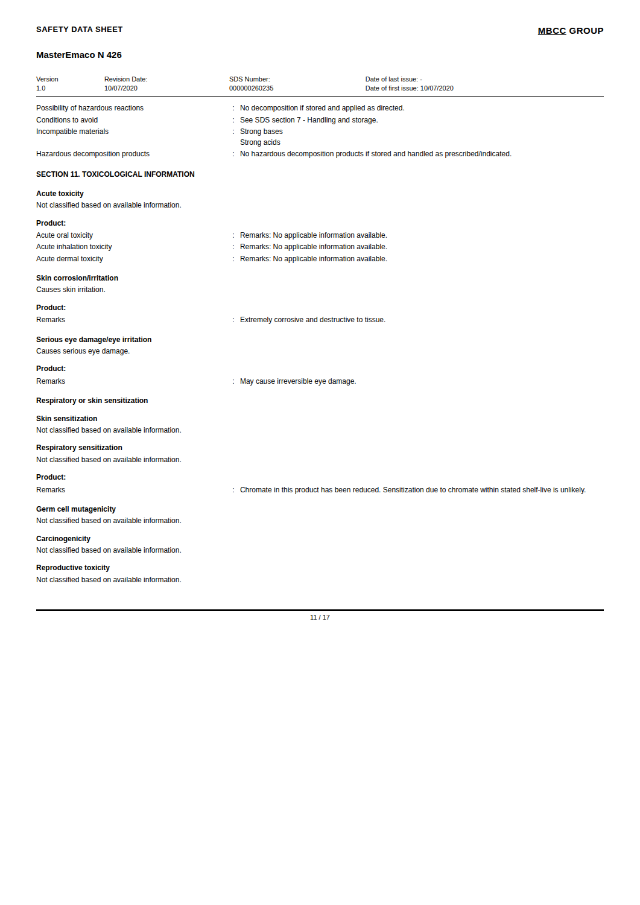MBCC GROUP
SAFETY DATA SHEET
MasterEmaco N 426
| Version 1.0 | Revision Date: 10/07/2020 | SDS Number: 000000260235 | Date of last issue: - Date of first issue: 10/07/2020 |
| Possibility of hazardous reactions | : | No decomposition if stored and applied as directed. |
| Conditions to avoid | : | See SDS section 7 - Handling and storage. |
| Incompatible materials | : | Strong bases Strong acids |
| Hazardous decomposition products | : | No hazardous decomposition products if stored and handled as prescribed/indicated. |
SECTION 11. TOXICOLOGICAL INFORMATION
Acute toxicity
Not classified based on available information.
Product:
| Acute oral toxicity | : | Remarks: No applicable information available. |
| Acute inhalation toxicity | : | Remarks: No applicable information available. |
| Acute dermal toxicity | : | Remarks: No applicable information available. |
Skin corrosion/irritation
Causes skin irritation.
Product:
| Remarks | : | Extremely corrosive and destructive to tissue. |
Serious eye damage/eye irritation
Causes serious eye damage.
Product:
| Remarks | : | May cause irreversible eye damage. |
Respiratory or skin sensitization
Skin sensitization
Not classified based on available information.
Respiratory sensitization
Not classified based on available information.
Product:
| Remarks | : | Chromate in this product has been reduced. Sensitization due to chromate within stated shelf-live is unlikely. |
Germ cell mutagenicity
Not classified based on available information.
Carcinogenicity
Not classified based on available information.
Reproductive toxicity
Not classified based on available information.
11 / 17